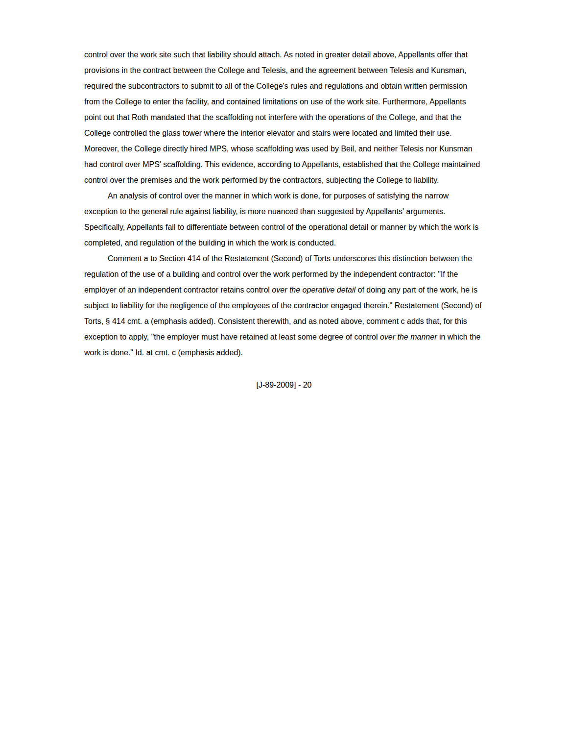control over the work site such that liability should attach. As noted in greater detail above, Appellants offer that provisions in the contract between the College and Telesis, and the agreement between Telesis and Kunsman, required the subcontractors to submit to all of the College's rules and regulations and obtain written permission from the College to enter the facility, and contained limitations on use of the work site. Furthermore, Appellants point out that Roth mandated that the scaffolding not interfere with the operations of the College, and that the College controlled the glass tower where the interior elevator and stairs were located and limited their use. Moreover, the College directly hired MPS, whose scaffolding was used by Beil, and neither Telesis nor Kunsman had control over MPS' scaffolding. This evidence, according to Appellants, established that the College maintained control over the premises and the work performed by the contractors, subjecting the College to liability.
An analysis of control over the manner in which work is done, for purposes of satisfying the narrow exception to the general rule against liability, is more nuanced than suggested by Appellants' arguments. Specifically, Appellants fail to differentiate between control of the operational detail or manner by which the work is completed, and regulation of the building in which the work is conducted.
Comment a to Section 414 of the Restatement (Second) of Torts underscores this distinction between the regulation of the use of a building and control over the work performed by the independent contractor: "If the employer of an independent contractor retains control over the operative detail of doing any part of the work, he is subject to liability for the negligence of the employees of the contractor engaged therein." Restatement (Second) of Torts, § 414 cmt. a (emphasis added). Consistent therewith, and as noted above, comment c adds that, for this exception to apply, "the employer must have retained at least some degree of control over the manner in which the work is done." Id. at cmt. c (emphasis added).
[J-89-2009] - 20